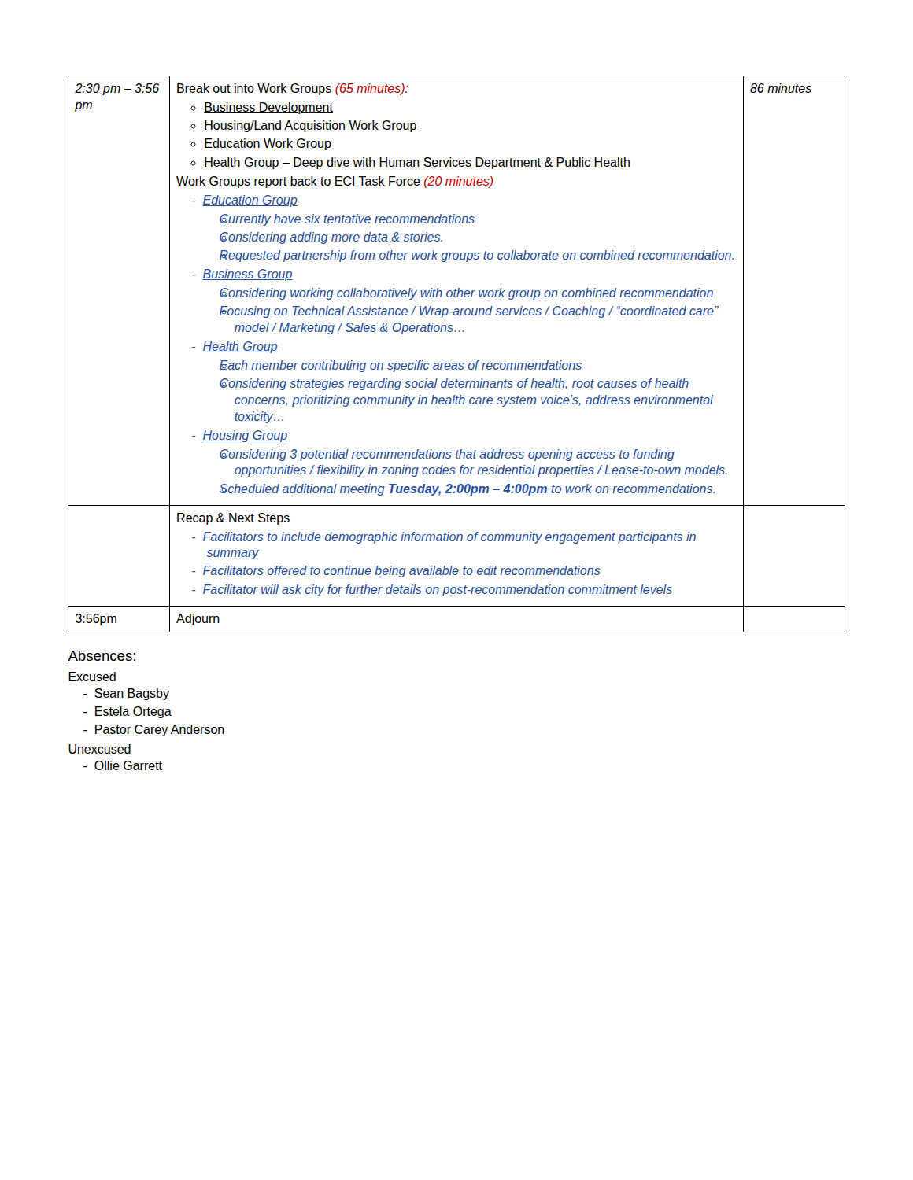| 2:30 pm – 3:56 pm | Break out into Work Groups (65 minutes): Business Development Housing/Land Acquisition Work Group Education Work Group Health Group – Deep dive with Human Services Department & Public Health Work Groups report back to ECI Task Force (20 minutes) Education Group Currently have six tentative recommendations Considering adding more data & stories. Requested partnership from other work groups to collaborate on combined recommendation. Business Group Considering working collaboratively with other work group on combined recommendation Focusing on Technical Assistance / Wrap-around services / Coaching / “coordinated care” model / Marketing / Sales & Operations… Health Group Each member contributing on specific areas of recommendations Considering strategies regarding social determinants of health, root causes of health concerns, prioritizing community in health care system voice’s, address environmental toxicity… Housing Group Considering 3 potential recommendations that address opening access to funding opportunities / flexibility in zoning codes for residential properties / Lease-to-own models. Scheduled additional meeting Tuesday, 2:00pm – 4:00pm to work on recommendations. | 86 minutes |
| | Recap & Next Steps Facilitators to include demographic information of community engagement participants in summary Facilitators offered to continue being available to edit recommendations Facilitator will ask city for further details on post-recommendation commitment levels | |
| 3:56pm | Adjourn | |
Absences:
Excused
Sean Bagsby
Estela Ortega
Pastor Carey Anderson
Unexcused
Ollie Garrett